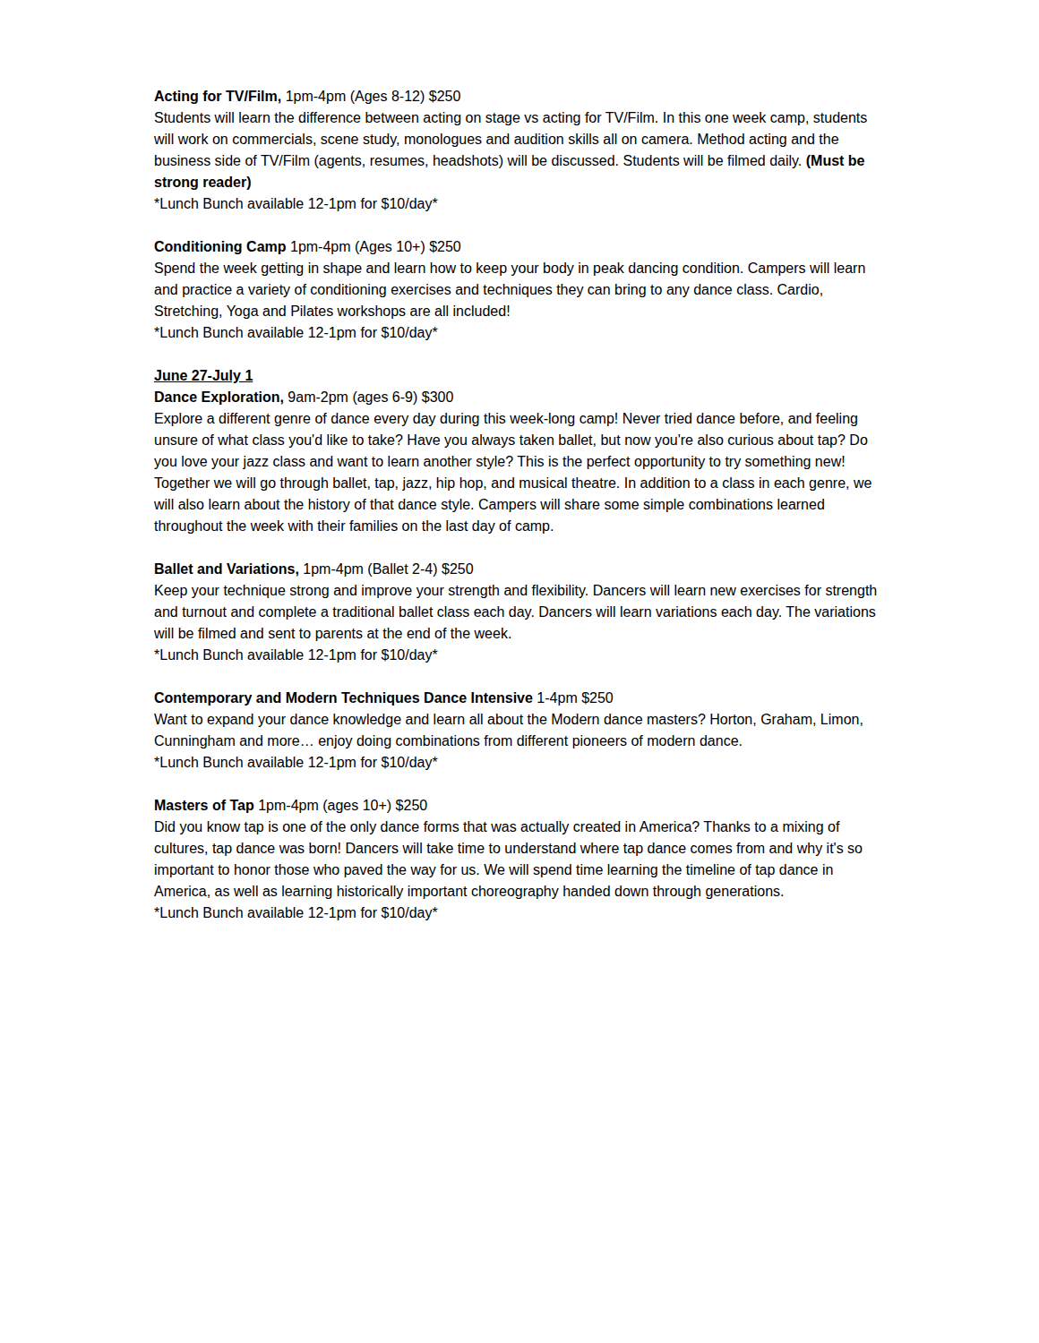Acting for TV/Film, 1pm-4pm (Ages 8-12) $250
Students will learn the difference between acting on stage vs acting for TV/Film. In this one week camp, students will work on commercials, scene study, monologues and audition skills all on camera. Method acting and the business side of TV/Film (agents, resumes, headshots) will be discussed. Students will be filmed daily. (Must be strong reader)
*Lunch Bunch available 12-1pm for $10/day*
Conditioning Camp 1pm-4pm (Ages 10+) $250
Spend the week getting in shape and learn how to keep your body in peak dancing condition. Campers will learn and practice a variety of conditioning exercises and techniques they can bring to any dance class. Cardio, Stretching, Yoga and Pilates workshops are all included!
*Lunch Bunch available 12-1pm for $10/day*
June 27-July 1
Dance Exploration, 9am-2pm (ages 6-9) $300
Explore a different genre of dance every day during this week-long camp! Never tried dance before, and feeling unsure of what class you'd like to take? Have you always taken ballet, but now you're also curious about tap? Do you love your jazz class and want to learn another style? This is the perfect opportunity to try something new! Together we will go through ballet, tap, jazz, hip hop, and musical theatre. In addition to a class in each genre, we will also learn about the history of that dance style. Campers will share some simple combinations learned throughout the week with their families on the last day of camp.
Ballet and Variations, 1pm-4pm (Ballet 2-4) $250
Keep your technique strong and improve your strength and flexibility. Dancers will learn new exercises for strength and turnout and complete a traditional ballet class each day. Dancers will learn variations each day. The variations will be filmed and sent to parents at the end of the week.
*Lunch Bunch available 12-1pm for $10/day*
Contemporary and Modern Techniques Dance Intensive 1-4pm $250
Want to expand your dance knowledge and learn all about the Modern dance masters? Horton, Graham, Limon, Cunningham and more… enjoy doing combinations from different pioneers of modern dance.
*Lunch Bunch available 12-1pm for $10/day*
Masters of Tap 1pm-4pm (ages 10+) $250
Did you know tap is one of the only dance forms that was actually created in America? Thanks to a mixing of cultures, tap dance was born! Dancers will take time to understand where tap dance comes from and why it's so important to honor those who paved the way for us. We will spend time learning the timeline of tap dance in America, as well as learning historically important choreography handed down through generations.
*Lunch Bunch available 12-1pm for $10/day*